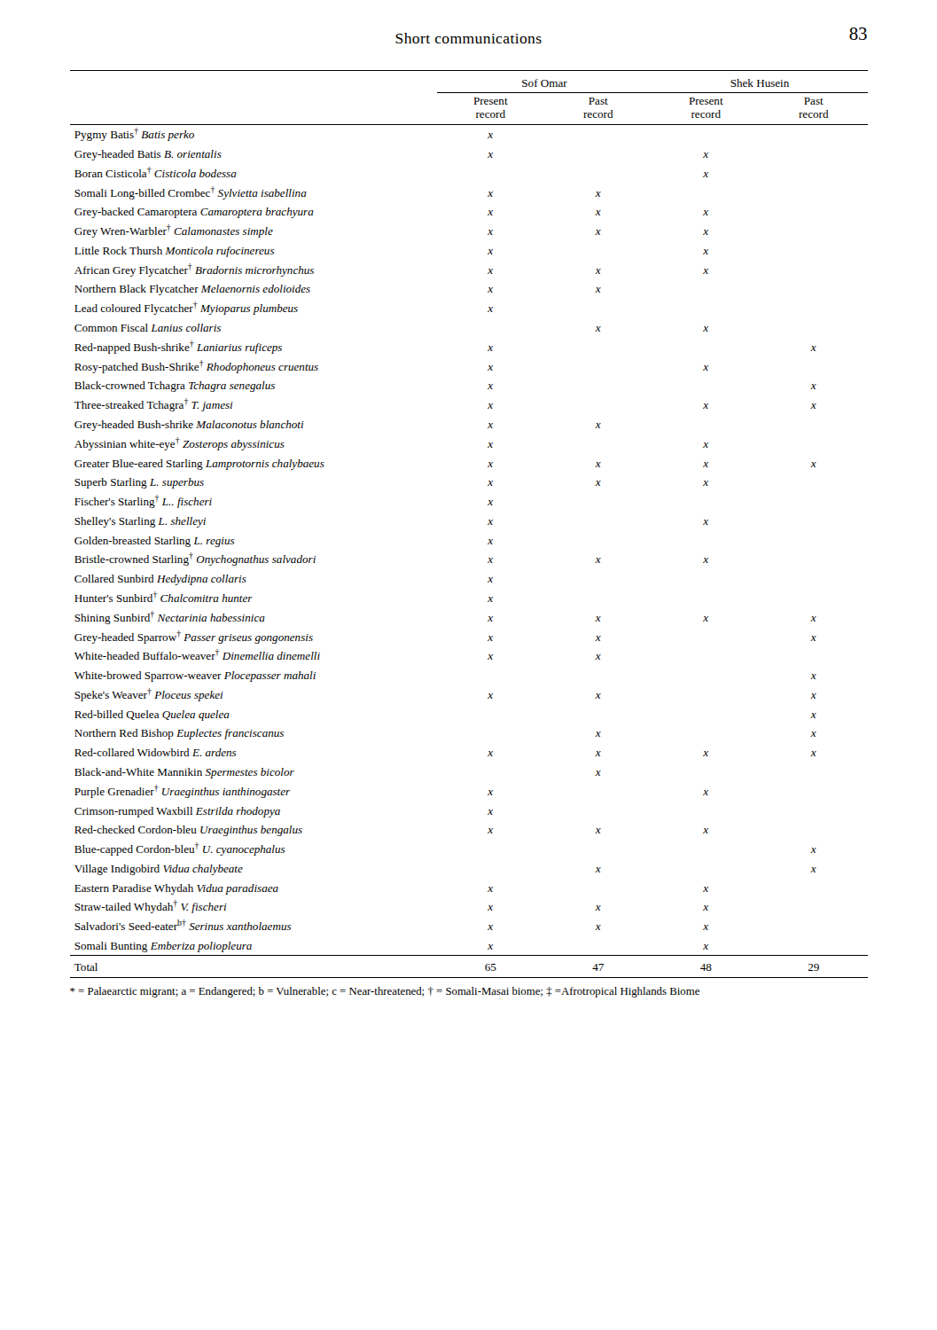Short communications
83
Bird species recorded at Sof Omar and Shek Husein (present and past records)
| | Sof Omar | Shek Husein |
| --- | --- | --- |
| | Present record | Past record | Present record | Past record |
| Pygmy Batis † Batis perko | x | | | |
| Grey-headed Batis B. orientalis | x | | x | |
| Boran Cisticola † Cisticola bodessa | | | x | |
| Somali Long-billed Crombec † Sylvietta isabellina | x | x | | |
| Grey-backed Camaroptera Camaroptera brachyura | x | x | x | |
| Grey Wren-Warbler † Calamonastes simple | x | x | x | |
| Little Rock Thursh Monticola rufocinereus | x | | x | |
| African Grey Flycatcher † Bradornis microrhynchus | x | x | x | |
| Northern Black Flycatcher Melaenornis edolioides | x | x | | |
| Lead coloured Flycatcher † Myioparus plumbeus | x | | | |
| Common Fiscal Lanius collaris | | x | x | |
| Red-napped Bush-shrike † Laniarius ruficeps | x | | | x |
| Rosy-patched Bush-Shrike † Rhodophoneus cruentus | x | | x | |
| Black-crowned Tchagra Tchagra senegalus | x | | | x |
| Three-streaked Tchagra † T. jamesi | x | | x | x |
| Grey-headed Bush-shrike Malaconotus blanchoti | x | x | | |
| Abyssinian white-eye † Zosterops abyssinicus | x | | x | |
| Greater Blue-eared Starling Lamprotornis chalybaeus | x | x | x | x |
| Superb Starling L. superbus | x | x | x | |
| Fischer's Starling † L.. fischeri | x | | | |
| Shelley's Starling L. shelleyi | x | | x | |
| Golden-breasted Starling L. regius | x | | | |
| Bristle-crowned Starling † Onychognathus salvadori | x | x | x | |
| Collared Sunbird Hedydipna collaris | x | | | |
| Hunter's Sunbird † Chalcomitra hunter | x | | | |
| Shining Sunbird † Nectarinia habessinica | x | x | x | x |
| Grey-headed Sparrow † Passer griseus gongonensis | x | x | | x |
| White-headed Buffalo-weaver † Dinemellia dinemelli | x | x | | |
| White-browed Sparrow-weaver Plocepasser mahali | | | | x |
| Speke's Weaver † Ploceus spekei | x | x | | x |
| Red-billed Quelea Quelea quelea | | | | x |
| Northern Red Bishop Euplectes franciscanus | | x | | x |
| Red-collared Widowbird E. ardens | x | x | x | x |
| Black-and-White Mannikin Spermestes bicolor | | x | | |
| Purple Grenadier † Uraeginthus ianthinogaster | x | | x | |
| Crimson-rumped Waxbill Estrilda rhodopya | x | | | |
| Red-checked Cordon-bleu Uraeginthus bengalus | x | x | x | |
| Blue-capped Cordon-bleu † U. cyanocephalus | | | | x |
| Village Indigobird Vidua chalybeate | | x | | x |
| Eastern Paradise Whydah Vidua paradisaea | x | | x | |
| Straw-tailed Whydah † V. fischeri | x | x | x | |
| Salvadori's Seed-eater b† Serinus xantholaemus | x | x | x | |
| Somali Bunting Emberiza poliopleura | x | | x | |
| Total | 65 | 47 | 48 | 29 |
* = Palaearctic migrant; a = Endangered; b = Vulnerable; c = Near-threatened; † = Somali-Masai biome; ‡ =Afrotropical Highlands Biome